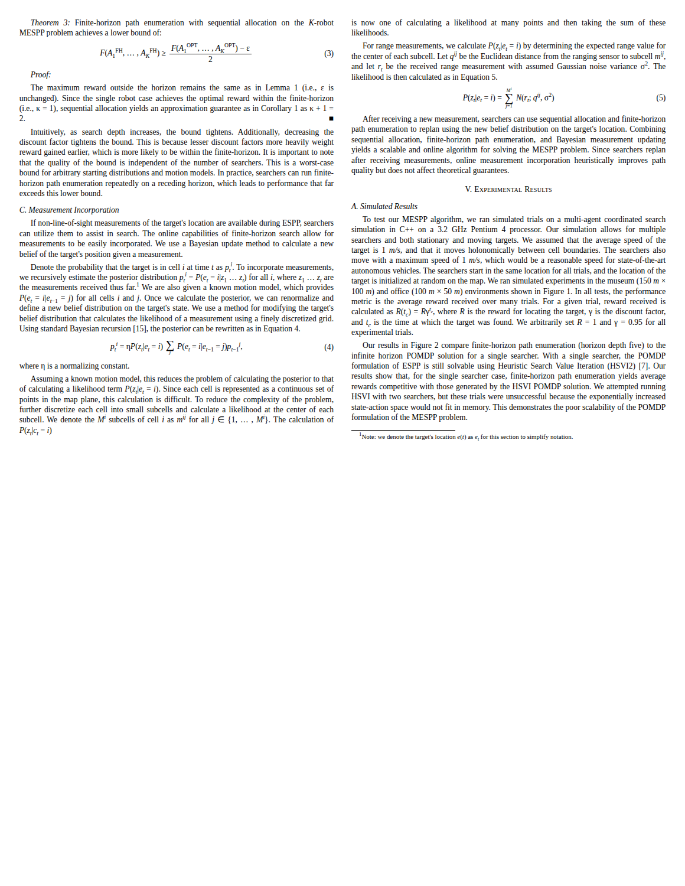Theorem 3: Finite-horizon path enumeration with sequential allocation on the K-robot MESPP problem achieves a lower bound of:
F(A1FH, … , AKFH) ≥ F(A1OPT, … , AKOPT) − ε 2 (3)
Proof:
The maximum reward outside the horizon remains the same as in Lemma 1 (i.e., ε is unchanged). Since the single robot case achieves the optimal reward within the finite-horizon (i.e., κ = 1), sequential allocation yields an approximation guarantee as in Corollary 1 as κ + 1 = 2. ■
Intuitively, as search depth increases, the bound tightens. Additionally, decreasing the discount factor tightens the bound. This is because lesser discount factors more heavily weight reward gained earlier, which is more likely to be within the finite-horizon. It is important to note that the quality of the bound is independent of the number of searchers. This is a worst-case bound for arbitrary starting distributions and motion models. In practice, searchers can run finite-horizon path enumeration repeatedly on a receding horizon, which leads to performance that far exceeds this lower bound.
C. Measurement Incorporation
If non-line-of-sight measurements of the target's location are available during ESPP, searchers can utilize them to assist in search. The online capabilities of finite-horizon search allow for measurements to be easily incorporated. We use a Bayesian update method to calculate a new belief of the target's position given a measurement.
Denote the probability that the target is in cell i at time t as pti. To incorporate measurements, we recursively estimate the posterior distribution pti = P(et = i|z1 … zt) for all i, where z1 … zt are the measurements received thus far.1 We are also given a known motion model, which provides P(et = i|et−1 = j) for all cells i and j. Once we calculate the posterior, we can renormalize and define a new belief distribution on the target's state. We use a method for modifying the target's belief distribution that calculates the likelihood of a measurement using a finely discretized grid. Using standard Bayesian recursion [15], the posterior can be rewritten as in Equation 4.
pti = ηP(zt|et = i) ∑j P(et = i|et−1 = j)pt−1j, (4)
where η is a normalizing constant.
Assuming a known motion model, this reduces the problem of calculating the posterior to that of calculating a likelihood term P(zt|et = i). Since each cell is represented as a continuous set of points in the map plane, this calculation is difficult. To reduce the complexity of the problem, further discretize each cell into small subcells and calculate a likelihood at the center of each subcell. We denote the Mi subcells of cell i as mij for all j ∈ {1, … , Mi}. The calculation of P(zt|ct = i)
is now one of calculating a likelihood at many points and then taking the sum of these likelihoods.
For range measurements, we calculate P(zt|et = i) by determining the expected range value for the center of each subcell. Let qij be the Euclidean distance from the ranging sensor to subcell mij, and let rt be the received range measurement with assumed Gaussian noise variance σ2. The likelihood is then calculated as in Equation 5.
P(zt|et = i) = Mi∑j=1 N(rt; qij, σ2) (5)
After receiving a new measurement, searchers can use sequential allocation and finite-horizon path enumeration to replan using the new belief distribution on the target's location. Combining sequential allocation, finite-horizon path enumeration, and Bayesian measurement updating yields a scalable and online algorithm for solving the MESPP problem. Since searchers replan after receiving measurements, online measurement incorporation heuristically improves path quality but does not affect theoretical guarantees.
V. Experimental Results
A. Simulated Results
To test our MESPP algorithm, we ran simulated trials on a multi-agent coordinated search simulation in C++ on a 3.2 GHz Pentium 4 processor. Our simulation allows for multiple searchers and both stationary and moving targets. We assumed that the average speed of the target is 1 m/s, and that it moves holonomically between cell boundaries. The searchers also move with a maximum speed of 1 m/s, which would be a reasonable speed for state-of-the-art autonomous vehicles. The searchers start in the same location for all trials, and the location of the target is initialized at random on the map. We ran simulated experiments in the museum (150 m × 100 m) and office (100 m × 50 m) environments shown in Figure 1. In all tests, the performance metric is the average reward received over many trials. For a given trial, reward received is calculated as R(tc) = Rγtc, where R is the reward for locating the target, γ is the discount factor, and tc is the time at which the target was found. We arbitrarily set R = 1 and γ = 0.95 for all experimental trials.
Our results in Figure 2 compare finite-horizon path enumeration (horizon depth five) to the infinite horizon POMDP solution for a single searcher. With a single searcher, the POMDP formulation of ESPP is still solvable using Heuristic Search Value Iteration (HSVI2) [7]. Our results show that, for the single searcher case, finite-horizon path enumeration yields average rewards competitive with those generated by the HSVI POMDP solution. We attempted running HSVI with two searchers, but these trials were unsuccessful because the exponentially increased state-action space would not fit in memory. This demonstrates the poor scalability of the POMDP formulation of the MESPP problem.
1Note: we denote the target's location e(t) as et for this section to simplify notation.